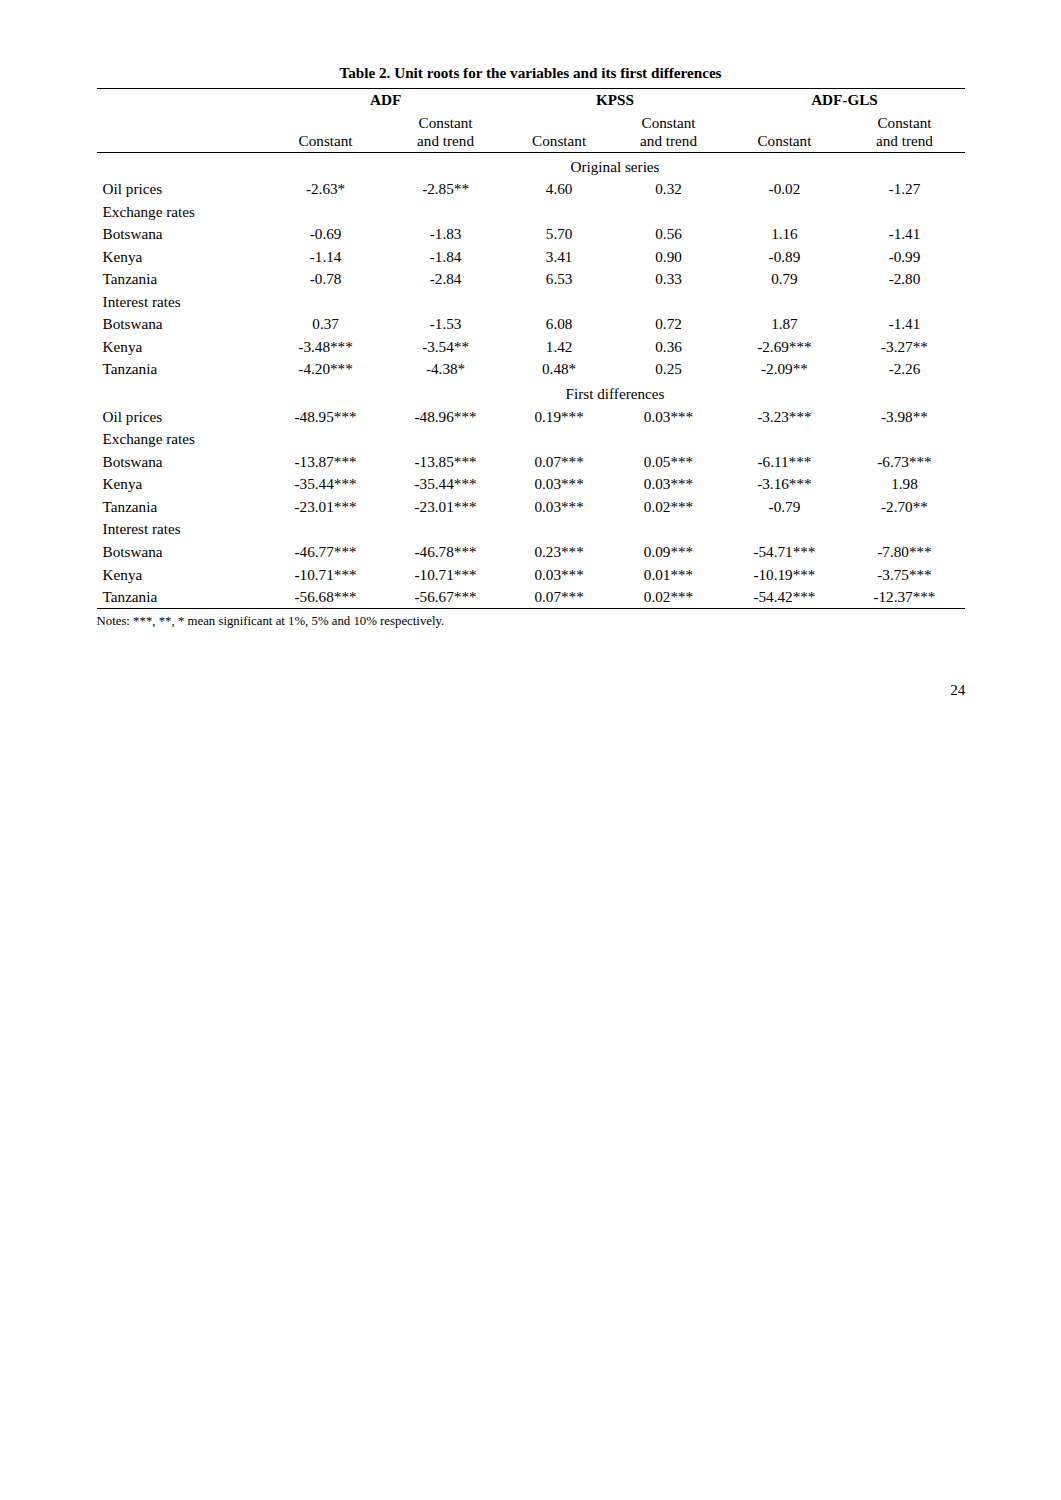Table 2. Unit roots for the variables and its first differences
| | ADF | KPSS | ADF-GLS |
| --- | --- | --- | --- |
| | Constant | Constant and trend | Constant | Constant and trend | Constant | Constant and trend |
| | Original series |
| Oil prices | -2.63* | -2.85** | 4.60 | 0.32 | -0.02 | -1.27 |
| Exchange rates | | | | | | |
| Botswana | -0.69 | -1.83 | 5.70 | 0.56 | 1.16 | -1.41 |
| Kenya | -1.14 | -1.84 | 3.41 | 0.90 | -0.89 | -0.99 |
| Tanzania | -0.78 | -2.84 | 6.53 | 0.33 | 0.79 | -2.80 |
| Interest rates | | | | | | |
| Botswana | 0.37 | -1.53 | 6.08 | 0.72 | 1.87 | -1.41 |
| Kenya | -3.48*** | -3.54** | 1.42 | 0.36 | -2.69*** | -3.27** |
| Tanzania | -4.20*** | -4.38* | 0.48* | 0.25 | -2.09** | -2.26 |
| | First differences |
| Oil prices | -48.95*** | -48.96*** | 0.19*** | 0.03*** | -3.23*** | -3.98** |
| Exchange rates | | | | | | |
| Botswana | -13.87*** | -13.85*** | 0.07*** | 0.05*** | -6.11*** | -6.73*** |
| Kenya | -35.44*** | -35.44*** | 0.03*** | 0.03*** | -3.16*** | 1.98 |
| Tanzania | -23.01*** | -23.01*** | 0.03*** | 0.02*** | -0.79 | -2.70** |
| Interest rates | | | | | | |
| Botswana | -46.77*** | -46.78*** | 0.23*** | 0.09*** | -54.71*** | -7.80*** |
| Kenya | -10.71*** | -10.71*** | 0.03*** | 0.01*** | -10.19*** | -3.75*** |
| Tanzania | -56.68*** | -56.67*** | 0.07*** | 0.02*** | -54.42*** | -12.37*** |
Notes: ***, **, * mean significant at 1%, 5% and 10% respectively.
24